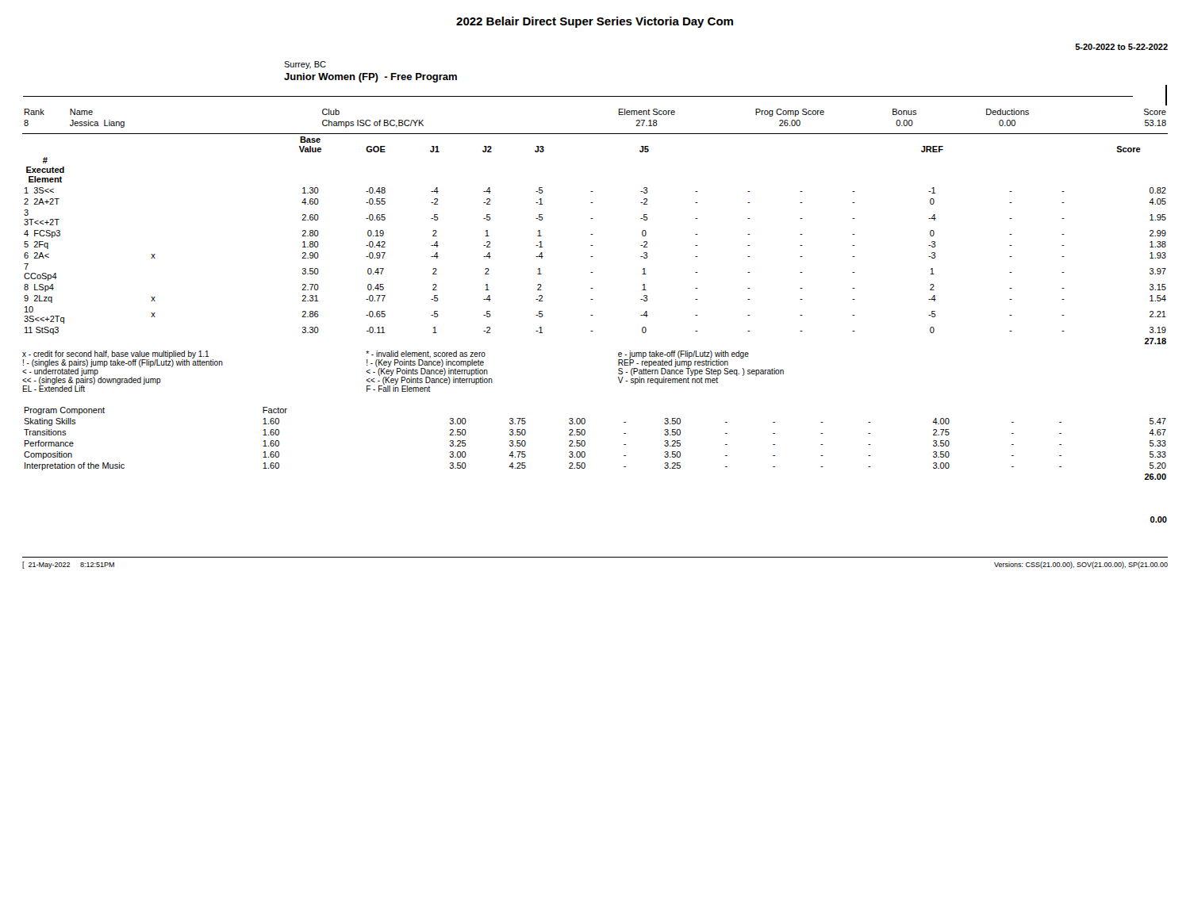2022 Belair Direct Super Series Victoria Day Com
5-20-2022 to 5-22-2022
Surrey, BC
Junior Women (FP) - Free Program
| Rank | Name | Club | Element Score | Prog Comp Score | Bonus | Deductions | Score |
| 8 | Jessica Liang | Champs ISC of BC,BC/YK | 27.18 | 26.00 | 0.00 | 0.00 | 53.18 |
| | | | Base Value | GOE | J1 | J2 | J3 | | J5 | | | | | JREF | | | Score |
| --- | --- | --- | --- | --- | --- | --- | --- | --- | --- | --- | --- | --- | --- | --- | --- | --- | --- |
| # Executed Element | |
| 1 3S<< | | | 1.30 | -0.48 | -4 | -4 | -5 | - | -3 | - | - | - | - | -1 | - | - | 0.82 |
| 2 2A+2T | | | 4.60 | -0.55 | -2 | -2 | -1 | - | -2 | - | - | - | - | 0 | - | - | 4.05 |
| 3 3T<<+2T | | | 2.60 | -0.65 | -5 | -5 | -5 | - | -5 | - | - | - | - | -4 | - | - | 1.95 |
| 4 FCSp3 | | | 2.80 | 0.19 | 2 | 1 | 1 | - | 0 | - | - | - | - | 0 | - | - | 2.99 |
| 5 2Fq | | | 1.80 | -0.42 | -4 | -2 | -1 | - | -2 | - | - | - | - | -3 | - | - | 1.38 |
| 6 2A< | x | | 2.90 | -0.97 | -4 | -4 | -4 | - | -3 | - | - | - | - | -3 | - | - | 1.93 |
| 7 CCoSp4 | | | 3.50 | 0.47 | 2 | 2 | 1 | - | 1 | - | - | - | - | 1 | - | - | 3.97 |
| 8 LSp4 | | | 2.70 | 0.45 | 2 | 1 | 2 | - | 1 | - | - | - | - | 2 | - | - | 3.15 |
| 9 2Lzq | x | | 2.31 | -0.77 | -5 | -4 | -2 | - | -3 | - | - | - | - | -4 | - | - | 1.54 |
| 10 3S<<+2Tq | x | | 2.86 | -0.65 | -5 | -5 | -5 | - | -4 | - | - | - | - | -5 | - | - | 2.21 |
| 11 StSq3 | | | 3.30 | -0.11 | 1 | -2 | -1 | - | 0 | - | - | - | - | 0 | - | - | 3.19 |
| | 27.18 |
| x - credit for second half, base value multiplied by 1.1 | * - invalid element, scored as zero | e - jump take-off (Flip/Lutz) with edge |
| ! - (singles & pairs) jump take-off (Flip/Lutz) with attention | ! - (Key Points Dance) incomplete | REP - repeated jump restriction |
| < - underrotated jump | < - (Key Points Dance) interruption | S - (Pattern Dance Type Step Seq. ) separation |
| << - (singles & pairs) downgraded jump | << - (Key Points Dance) interruption | V - spin requirement not met |
| EL - Extended Lift | F - Fall in Element | |
| Program Component | Factor | | | | | | | | | | | | | | |
| Skating Skills | 1.60 | | 3.00 | 3.75 | 3.00 | - | 3.50 | - | - | - | - | 4.00 | - | - | 5.47 |
| Transitions | 1.60 | | 2.50 | 3.50 | 2.50 | - | 3.50 | - | - | - | - | 2.75 | - | - | 4.67 |
| Performance | 1.60 | | 3.25 | 3.50 | 2.50 | - | 3.25 | - | - | - | - | 3.50 | - | - | 5.33 |
| Composition | 1.60 | | 3.00 | 4.75 | 3.00 | - | 3.50 | - | - | - | - | 3.50 | - | - | 5.33 |
| Interpretation of the Music | 1.60 | | 3.50 | 4.25 | 2.50 | - | 3.25 | - | - | - | - | 3.00 | - | - | 5.20 |
| | 26.00 |
| | 0.00 |
[ 21-May-2022 8:12:51PM
Versions: CSS(21.00.00), SOV(21.00.00), SP(21.00.00